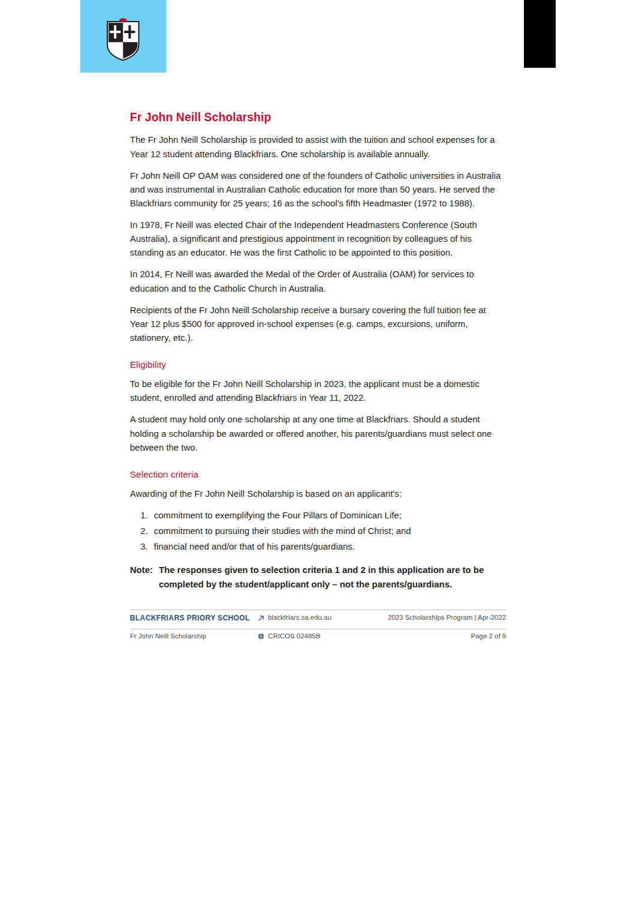Fr John Neill Scholarship
The Fr John Neill Scholarship is provided to assist with the tuition and school expenses for a Year 12 student attending Blackfriars. One scholarship is available annually.
Fr John Neill OP OAM was considered one of the founders of Catholic universities in Australia and was instrumental in Australian Catholic education for more than 50 years. He served the Blackfriars community for 25 years; 16 as the school's fifth Headmaster (1972 to 1988).
In 1978, Fr Neill was elected Chair of the Independent Headmasters Conference (South Australia), a significant and prestigious appointment in recognition by colleagues of his standing as an educator. He was the first Catholic to be appointed to this position.
In 2014, Fr Neill was awarded the Medal of the Order of Australia (OAM) for services to education and to the Catholic Church in Australia.
Recipients of the Fr John Neill Scholarship receive a bursary covering the full tuition fee at Year 12 plus $500 for approved in-school expenses (e.g. camps, excursions, uniform, stationery, etc.).
Eligibility
To be eligible for the Fr John Neill Scholarship in 2023, the applicant must be a domestic student, enrolled and attending Blackfriars in Year 11, 2022.
A student may hold only one scholarship at any one time at Blackfriars. Should a student holding a scholarship be awarded or offered another, his parents/guardians must select one between the two.
Selection criteria
Awarding of the Fr John Neill Scholarship is based on an applicant's:
commitment to exemplifying the Four Pillars of Dominican Life;
commitment to pursuing their studies with the mind of Christ; and
financial need and/or that of his parents/guardians.
Note:
The responses given to selection criteria 1 and 2 in this application are to be completed by the student/applicant only – not the parents/guardians.
BLACKFRIARS PRIORY SCHOOL
blackfriars.sa.edu.au
2023 Scholarships Program | Apr-2022
Fr John Neill Scholarship
CRICOS 02485B
Page 2 of 9